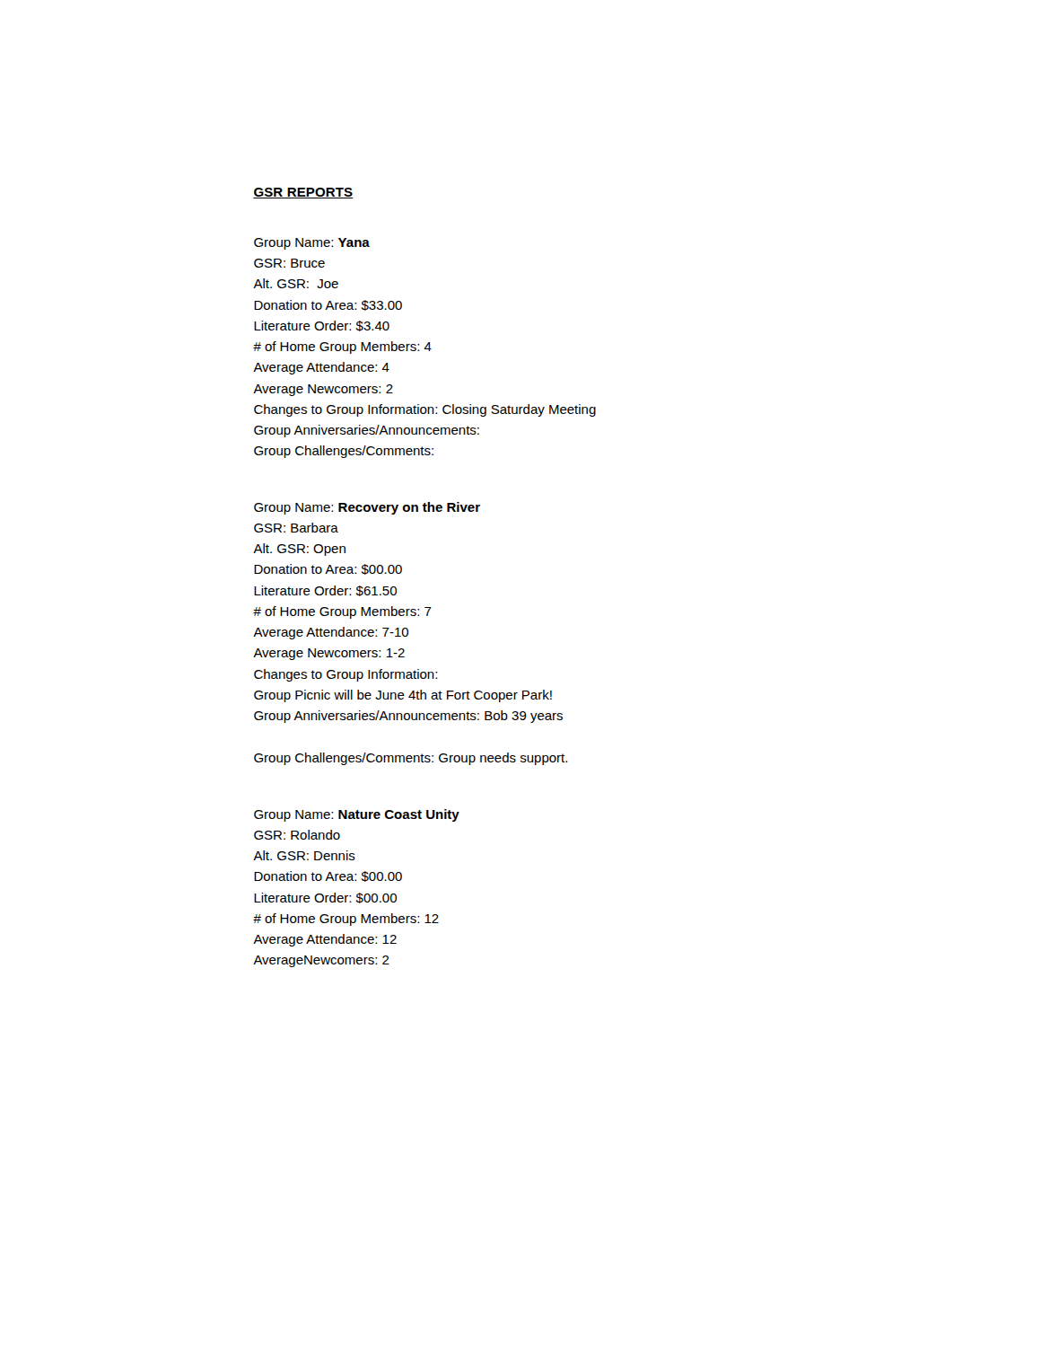GSR REPORTS
Group Name: Yana
GSR: Bruce
Alt. GSR: Joe
Donation to Area: $33.00
Literature Order: $3.40
# of Home Group Members: 4
Average Attendance: 4
Average Newcomers: 2
Changes to Group Information: Closing Saturday Meeting
Group Anniversaries/Announcements:
Group Challenges/Comments:
Group Name: Recovery on the River
GSR: Barbara
Alt. GSR: Open
Donation to Area: $00.00
Literature Order: $61.50
# of Home Group Members: 7
Average Attendance: 7-10
Average Newcomers: 1-2
Changes to Group Information:
Group Picnic will be June 4th at Fort Cooper Park!
Group Anniversaries/Announcements: Bob 39 years
Group Challenges/Comments: Group needs support.
Group Name: Nature Coast Unity
GSR: Rolando
Alt. GSR: Dennis
Donation to Area: $00.00
Literature Order: $00.00
# of Home Group Members: 12
Average Attendance: 12
AverageNewcomers: 2